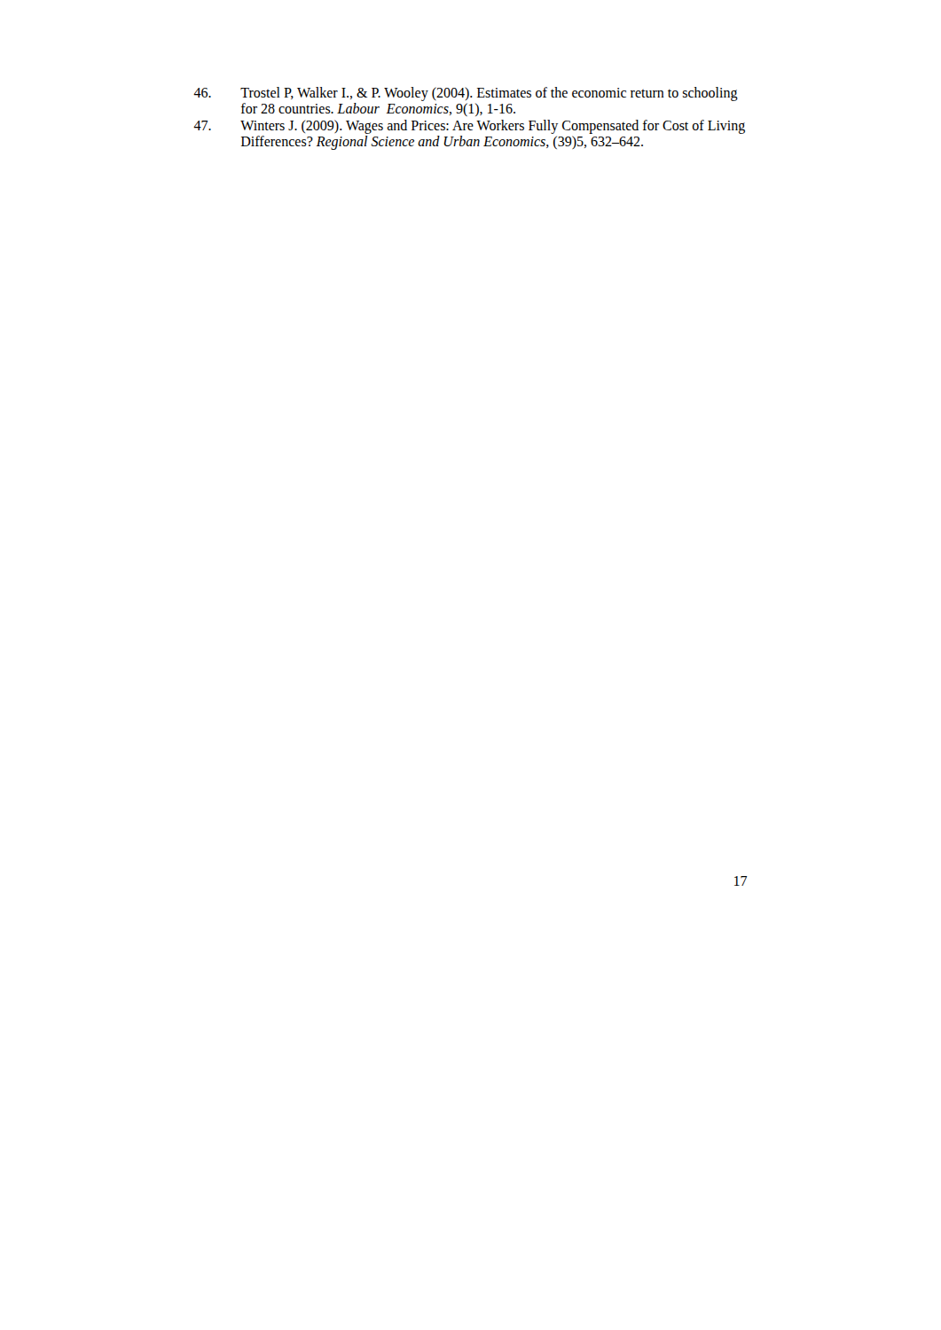46. Trostel P, Walker I., & P. Wooley (2004). Estimates of the economic return to schooling for 28 countries. Labour Economics, 9(1), 1-16.
47. Winters J. (2009). Wages and Prices: Are Workers Fully Compensated for Cost of Living Differences? Regional Science and Urban Economics, (39)5, 632–642.
17